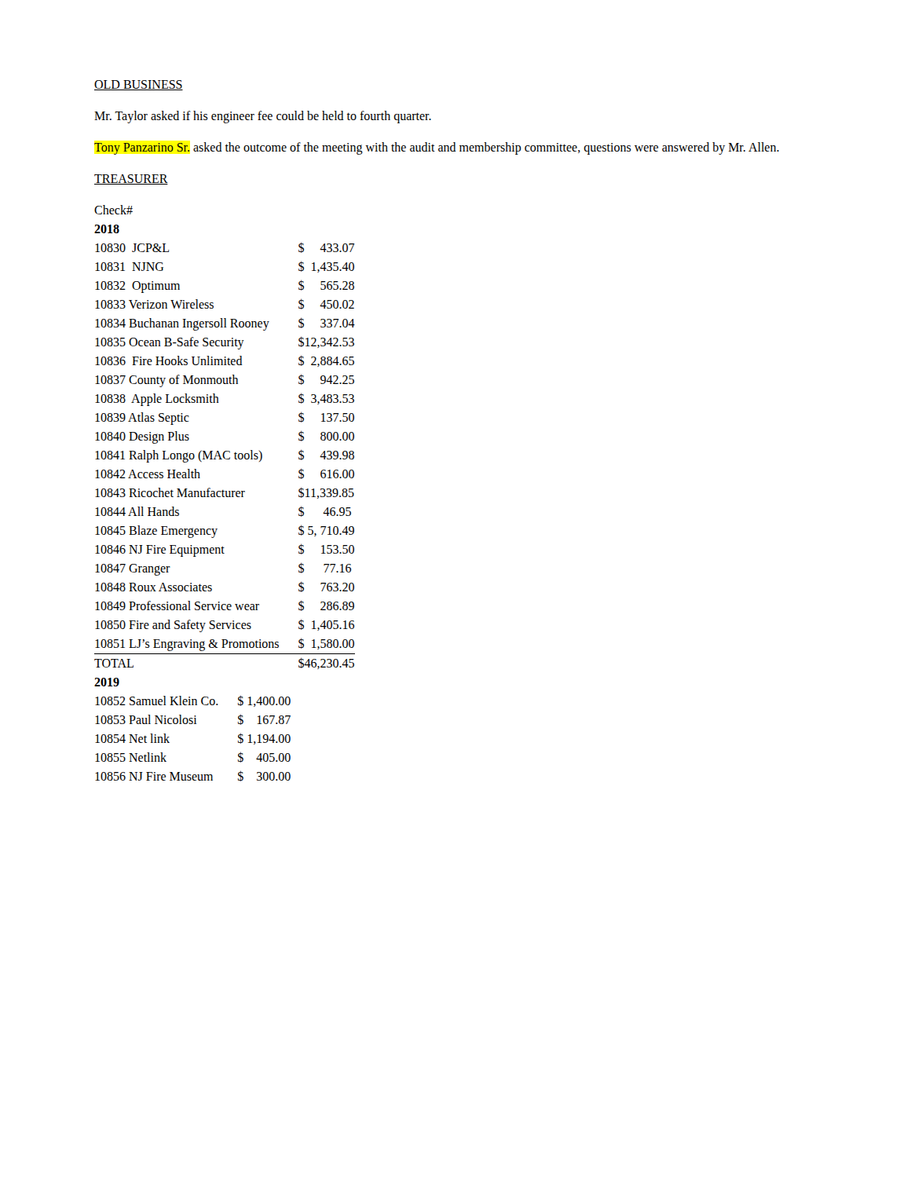OLD BUSINESS
Mr. Taylor asked if his engineer fee could be held to fourth quarter.
Tony Panzarino Sr. asked the outcome of the meeting with the audit and membership committee, questions were answered by Mr. Allen.
TREASURER
Check#
2018
| 10830 JCP&L | $ 433.07 |
| 10831 NJNG | $ 1,435.40 |
| 10832 Optimum | $ 565.28 |
| 10833 Verizon Wireless | $ 450.02 |
| 10834 Buchanan Ingersoll Rooney | $ 337.04 |
| 10835 Ocean B-Safe Security | $12,342.53 |
| 10836 Fire Hooks Unlimited | $ 2,884.65 |
| 10837 County of Monmouth | $ 942.25 |
| 10838 Apple Locksmith | $ 3,483.53 |
| 10839 Atlas Septic | $ 137.50 |
| 10840 Design Plus | $ 800.00 |
| 10841 Ralph Longo (MAC tools) | $ 439.98 |
| 10842 Access Health | $ 616.00 |
| 10843 Ricochet Manufacturer | $11,339.85 |
| 10844 All Hands | $ 46.95 |
| 10845 Blaze Emergency | $ 5, 710.49 |
| 10846 NJ Fire Equipment | $ 153.50 |
| 10847 Granger | $ 77.16 |
| 10848 Roux Associates | $ 763.20 |
| 10849 Professional Service wear | $ 286.89 |
| 10850 Fire and Safety Services | $ 1,405.16 |
| 10851 LJ’s Engraving & Promotions | $ 1,580.00 |
| TOTAL | $46,230.45 |
2019
| 10852 Samuel Klein Co. | $ 1,400.00 |
| 10853 Paul Nicolosi | $ 167.87 |
| 10854 Net link | $ 1,194.00 |
| 10855 Netlink | $ 405.00 |
| 10856 NJ Fire Museum | $ 300.00 |